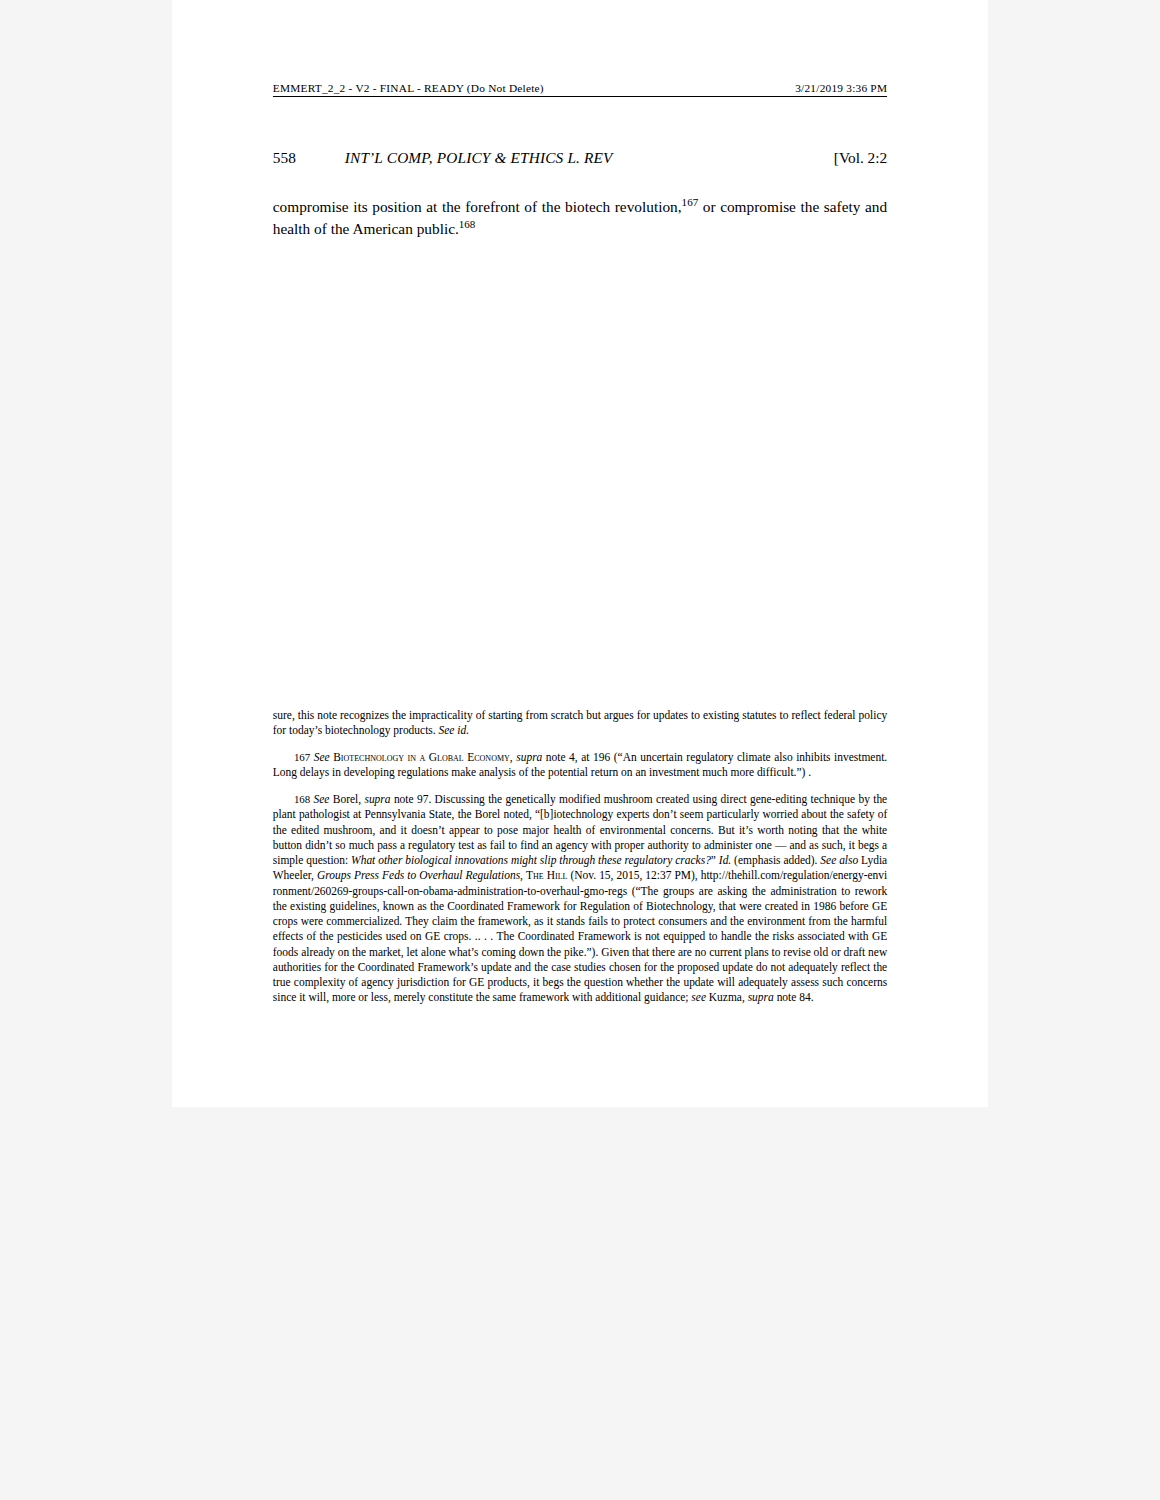EMMERT_2_2 - V2 - FINAL - READY (Do Not Delete) 3/21/2019 3:36 PM
558 INT’L COMP, POLICY & ETHICS L. REV [Vol. 2:2
compromise its position at the forefront of the biotech revolution,167 or compromise the safety and health of the American public.168
sure, this note recognizes the impracticality of starting from scratch but argues for updates to existing statutes to reflect federal policy for today’s biotechnology products. See id.
167 See Biotechnology in a Global Economy, supra note 4, at 196 (“An uncertain regulatory climate also inhibits investment. Long delays in developing regulations make analysis of the potential return on an investment much more difficult.”) .
168 See Borel, supra note 97. Discussing the genetically modified mushroom created using direct gene-editing technique by the plant pathologist at Pennsylvania State, the Borel noted, “[b]iotechnology experts don’t seem particularly worried about the safety of the edited mushroom, and it doesn’t appear to pose major health of environmental concerns. But it’s worth noting that the white button didn’t so much pass a regulatory test as fail to find an agency with proper authority to administer one — and as such, it begs a simple question: What other biological innovations might slip through these regulatory cracks?” Id. (emphasis added). See also Lydia Wheeler, Groups Press Feds to Overhaul Regulations, The Hill (Nov. 15, 2015, 12:37 PM), http://thehill.com/regulation/energy-environment/260269-groups-call-on-obama-administration-to-overhaul-gmo-regs (“The groups are asking the administration to rework the existing guidelines, known as the Coordinated Framework for Regulation of Biotechnology, that were created in 1986 before GE crops were commercialized. They claim the framework, as it stands fails to protect consumers and the environment from the harmful effects of the pesticides used on GE crops. .. . . The Coordinated Framework is not equipped to handle the risks associated with GE foods already on the market, let alone what’s coming down the pike.”). Given that there are no current plans to revise old or draft new authorities for the Coordinated Framework’s update and the case studies chosen for the proposed update do not adequately reflect the true complexity of agency jurisdiction for GE products, it begs the question whether the update will adequately assess such concerns since it will, more or less, merely constitute the same framework with additional guidance; see Kuzma, supra note 84.